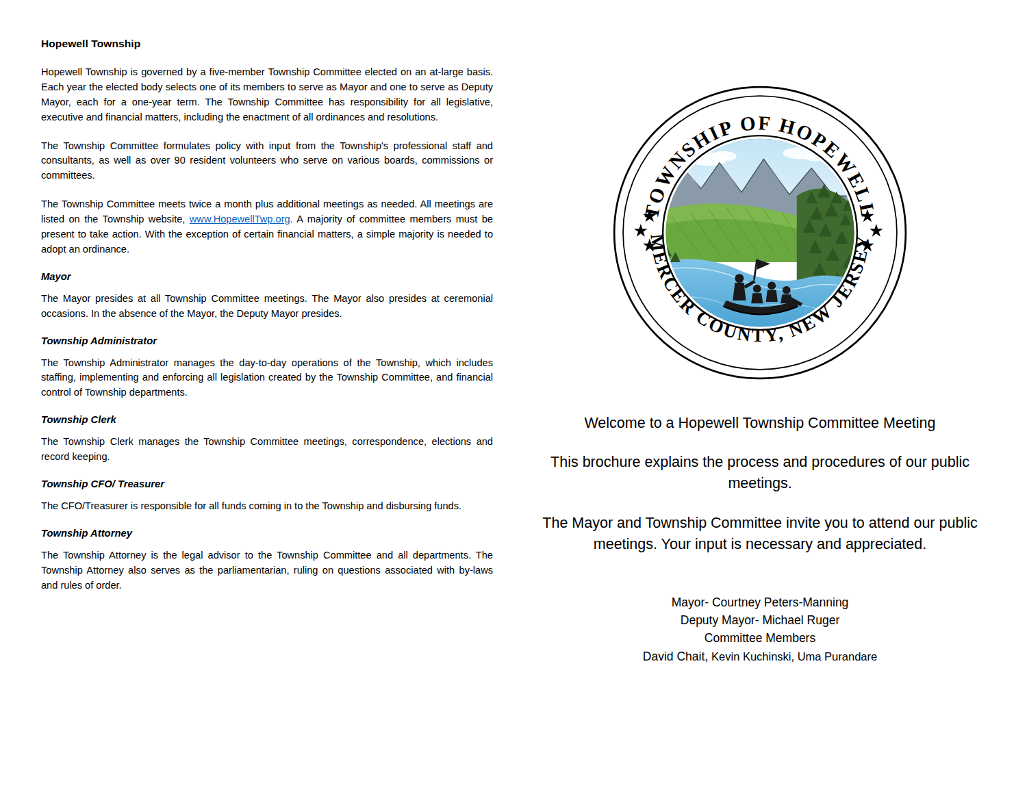Hopewell Township
Hopewell Township is governed by a five-member Township Committee elected on an at-large basis. Each year the elected body selects one of its members to serve as Mayor and one to serve as Deputy Mayor, each for a one-year term. The Township Committee has responsibility for all legislative, executive and financial matters, including the enactment of all ordinances and resolutions.
The Township Committee formulates policy with input from the Township's professional staff and consultants, as well as over 90 resident volunteers who serve on various boards, commissions or committees.
The Township Committee meets twice a month plus additional meetings as needed. All meetings are listed on the Township website, www.HopewellTwp.org. A majority of committee members must be present to take action. With the exception of certain financial matters, a simple majority is needed to adopt an ordinance.
Mayor
The Mayor presides at all Township Committee meetings. The Mayor also presides at ceremonial occasions. In the absence of the Mayor, the Deputy Mayor presides.
Township Administrator
The Township Administrator manages the day-to-day operations of the Township, which includes staffing, implementing and enforcing all legislation created by the Township Committee, and financial control of Township departments.
Township Clerk
The Township Clerk manages the Township Committee meetings, correspondence, elections and record keeping.
Township CFO/ Treasurer
The CFO/Treasurer is responsible for all funds coming in to the Township and disbursing funds.
Township Attorney
The Township Attorney is the legal advisor to the Township Committee and all departments. The Township Attorney also serves as the parliamentarian, ruling on questions associated with by-laws and rules of order.
TOWNSHIP OF HOPEWELL MERCER COUNTY, NEW JERSEY
Welcome to a Hopewell Township Committee Meeting
This brochure explains the process and procedures of our public meetings.
The Mayor and Township Committee invite you to attend our public meetings. Your input is necessary and appreciated.
Mayor- Courtney Peters-Manning
Deputy Mayor- Michael Ruger
Committee Members
David Chait, Kevin Kuchinski, Uma Purandare